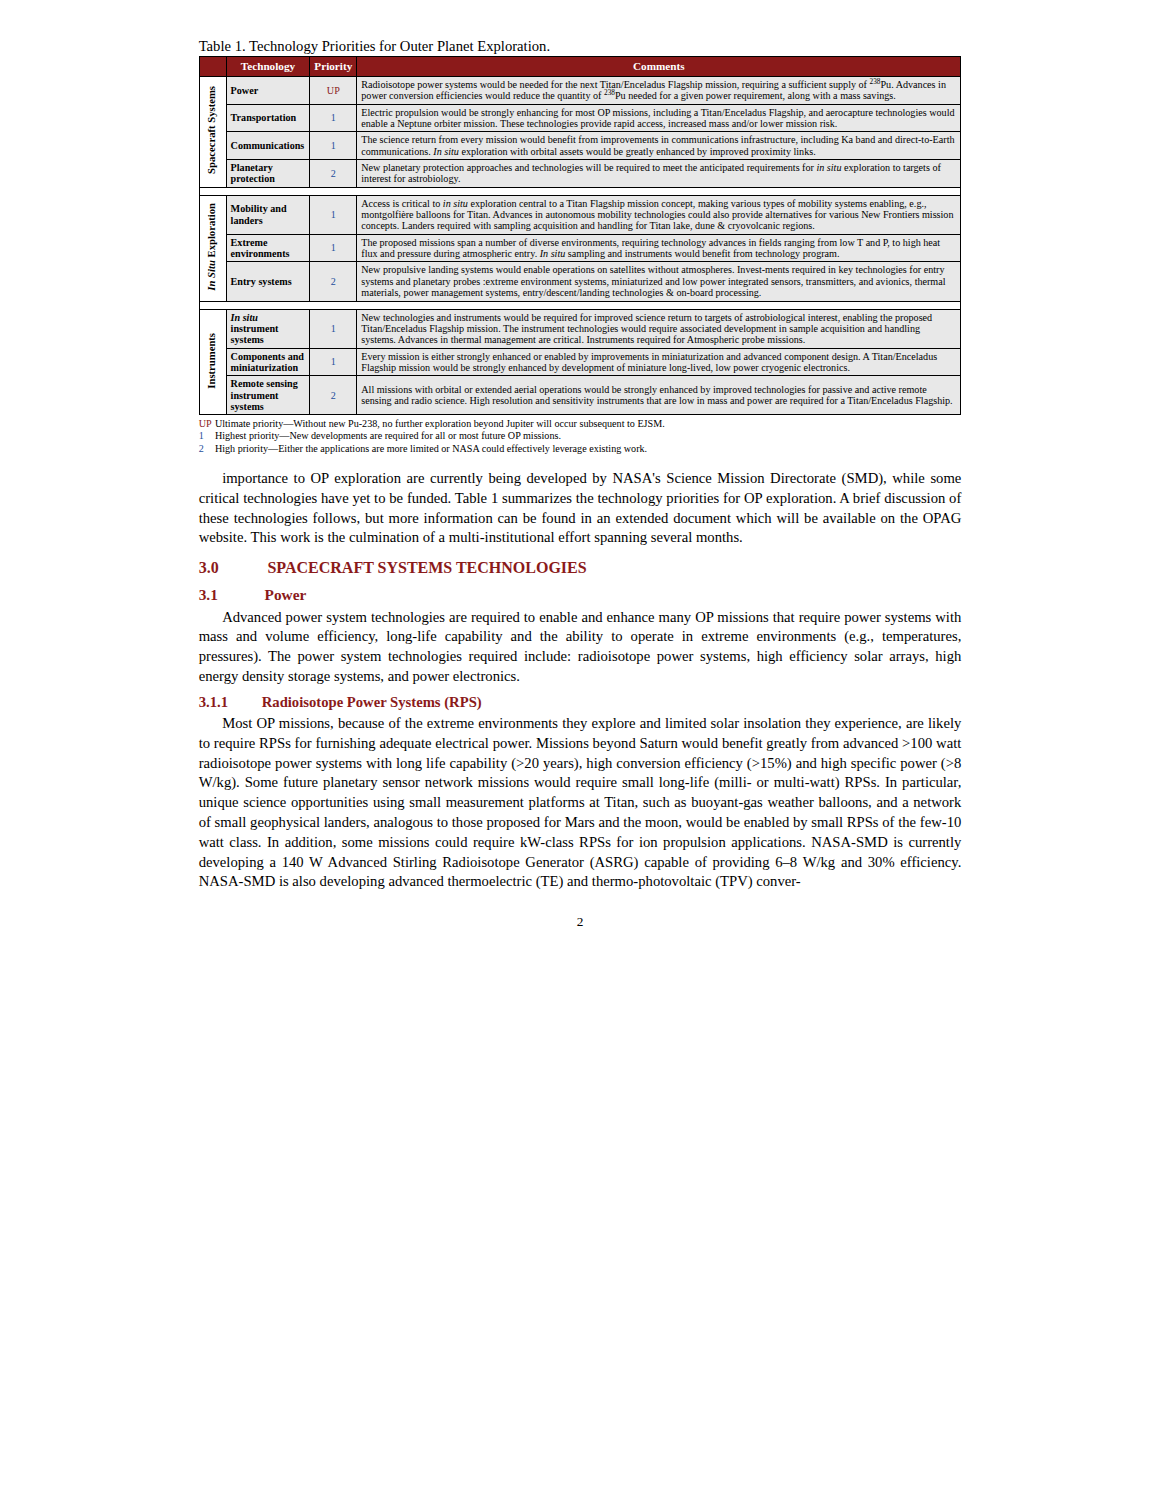Table 1. Technology Priorities for Outer Planet Exploration.
| | Technology | Priority | Comments |
| --- | --- | --- | --- |
| Spacecraft Systems | Power | UP | Radioisotope power systems would be needed for the next Titan/Enceladus Flagship mission, requiring a sufficient supply of 238 Pu. Advances in power conversion efficiencies would reduce the quantity of 238 Pu needed for a given power requirement, along with a mass savings. |
| Transportation | 1 | Electric propulsion would be strongly enhancing for most OP missions, including a Titan/Enceladus Flagship, and aerocapture technologies would enable a Neptune orbiter mission. These technologies provide rapid access, increased mass and/or lower mission risk. |
| Communications | 1 | The science return from every mission would benefit from improvements in communications infrastructure, including Ka band and direct-to-Earth communications. In situ exploration with orbital assets would be greatly enhanced by improved proximity links. |
| Planetary protection | 2 | New planetary protection approaches and technologies will be required to meet the anticipated requirements for in situ exploration to targets of interest for astrobiology. |
| In Situ Exploration | Mobility and landers | 1 | Access is critical to in situ exploration central to a Titan Flagship mission concept, making various types of mobility systems enabling, e.g., montgolfière balloons for Titan. Advances in autonomous mobility technologies could also provide alternatives for various New Frontiers mission concepts. Landers required with sampling acquisition and handling for Titan lake, dune & cryovolcanic regions. |
| Extreme environments | 1 | The proposed missions span a number of diverse environments, requiring technology advances in fields ranging from low T and P, to high heat flux and pressure during atmospheric entry. In situ sampling and instruments would benefit from technology program. |
| Entry systems | 2 | New propulsive landing systems would enable operations on satellites without atmospheres. Invest-ments required in key technologies for entry systems and planetary probes :extreme environment systems, miniaturized and low power integrated sensors, transmitters, and avionics, thermal materials, power management systems, entry/descent/landing technologies & on-board processing. |
| Instruments | In situ instrument systems | 1 | New technologies and instruments would be required for improved science return to targets of astrobiological interest, enabling the proposed Titan/Enceladus Flagship mission. The instrument technologies would require associated development in sample acquisition and handling systems. Advances in thermal management are critical. Instruments required for Atmospheric probe missions. |
| Components and miniaturization | 1 | Every mission is either strongly enhanced or enabled by improvements in miniaturization and advanced component design. A Titan/Enceladus Flagship mission would be strongly enhanced by development of miniature long-lived, low power cryogenic electronics. |
| Remote sensing instrument systems | 2 | All missions with orbital or extended aerial operations would be strongly enhanced by improved technologies for passive and active remote sensing and radio science. High resolution and sensitivity instruments that are low in mass and power are required for a Titan/Enceladus Flagship. |
UPUltimate priority—Without new Pu-238, no further exploration beyond Jupiter will occur subsequent to EJSM.
1 Highest priority—New developments are required for all or most future OP missions.
2 High priority—Either the applications are more limited or NASA could effectively leverage existing work.
importance to OP exploration are currently being developed by NASA's Science Mission Directorate (SMD), while some critical technologies have yet to be funded. Table 1 summarizes the technology priorities for OP exploration. A brief discussion of these technologies follows, but more information can be found in an extended document which will be available on the OPAG website. This work is the culmination of a multi-institutional effort spanning several months.
3.0 SPACECRAFT SYSTEMS TECHNOLOGIES
3.1 Power
Advanced power system technologies are required to enable and enhance many OP missions that require power systems with mass and volume efficiency, long-life capability and the ability to operate in extreme environments (e.g., temperatures, pressures). The power system technologies required include: radioisotope power systems, high efficiency solar arrays, high energy density storage systems, and power electronics.
3.1.1 Radioisotope Power Systems (RPS)
Most OP missions, because of the extreme environments they explore and limited solar insolation they experience, are likely to require RPSs for furnishing adequate electrical power. Missions beyond Saturn would benefit greatly from advanced >100 watt radioisotope power systems with long life capability (>20 years), high conversion efficiency (>15%) and high specific power (>8 W/kg). Some future planetary sensor network missions would require small long-life (milli- or multi-watt) RPSs. In particular, unique science opportunities using small measurement platforms at Titan, such as buoyant-gas weather balloons, and a network of small geophysical landers, analogous to those proposed for Mars and the moon, would be enabled by small RPSs of the few-10 watt class. In addition, some missions could require kW-class RPSs for ion propulsion applications. NASA-SMD is currently developing a 140 W Advanced Stirling Radioisotope Generator (ASRG) capable of providing 6–8 W/kg and 30% efficiency. NASA-SMD is also developing advanced thermoelectric (TE) and thermo-photovoltaic (TPV) conver-
2